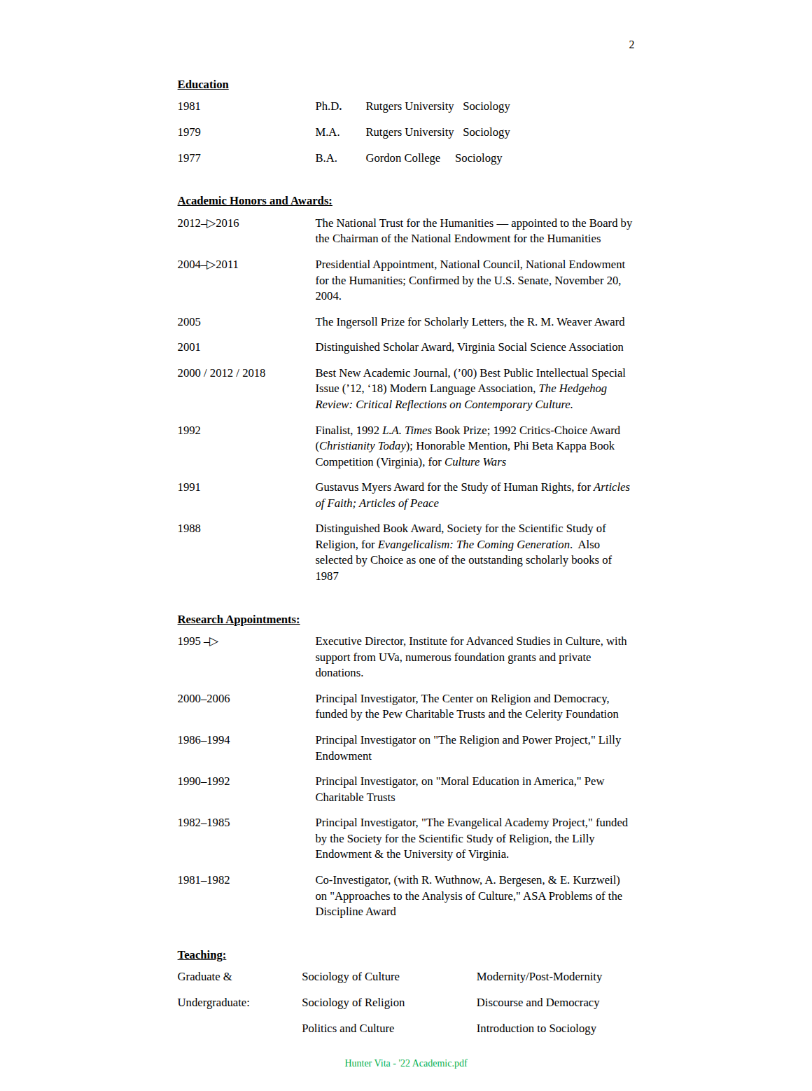2
Education
| 1981 | Ph.D . | Rutgers University Sociology |
| 1979 | M.A. | Rutgers University Sociology |
| 1977 | B.A. | Gordon College Sociology |
Academic Honors and Awards:
| 2012– ▷ 2016 | The National Trust for the Humanities — appointed to the Board by the Chairman of the National Endowment for the Humanities |
| 2004– ▷ 2011 | Presidential Appointment, National Council, National Endowment for the Humanities; Confirmed by the U.S. Senate, November 20, 2004. |
| 2005 | The Ingersoll Prize for Scholarly Letters, the R. M. Weaver Award |
| 2001 | Distinguished Scholar Award, Virginia Social Science Association |
| 2000 / 2012 / 2018 | Best New Academic Journal, (’00) Best Public Intellectual Special Issue (’12, ‘18) Modern Language Association, The Hedgehog Review: Critical Reflections on Contemporary Culture. |
| 1992 | Finalist, 1992 L.A. Times Book Prize; 1992 Critics-Choice Award ( Christianity Today ); Honorable Mention, Phi Beta Kappa Book Competition (Virginia), for Culture Wars |
| 1991 | Gustavus Myers Award for the Study of Human Rights, for Articles of Faith; Articles of Peace |
| 1988 | Distinguished Book Award, Society for the Scientific Study of Religion, for Evangelicalism: The Coming Generation . Also selected by Choice as one of the outstanding scholarly books of 1987 |
Research Appointments:
| 1995 – ▷ | Executive Director, Institute for Advanced Studies in Culture, with support from UVa, numerous foundation grants and private donations. |
| 2000–2006 | Principal Investigator, The Center on Religion and Democracy, funded by the Pew Charitable Trusts and the Celerity Foundation |
| 1986–1994 | Principal Investigator on "The Religion and Power Project," Lilly Endowment |
| 1990–1992 | Principal Investigator, on "Moral Education in America," Pew Charitable Trusts |
| 1982–1985 | Principal Investigator, "The Evangelical Academy Project," funded by the Society for the Scientific Study of Religion, the Lilly Endowment & the University of Virginia. |
| 1981–1982 | Co-Investigator, (with R. Wuthnow, A. Bergesen, & E. Kurzweil) on "Approaches to the Analysis of Culture," ASA Problems of the Discipline Award |
Teaching:
| Graduate & | Sociology of Culture | Modernity/Post-Modernity |
| Undergraduate: | Sociology of Religion | Discourse and Democracy |
| | Politics and Culture | Introduction to Sociology |
Hunter Vita - '22 Academic.pdf